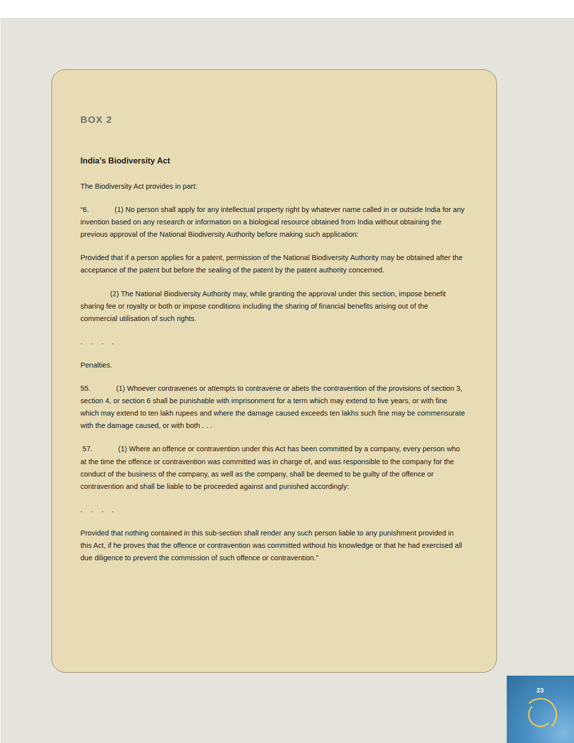BOX 2
India’s Biodiversity Act
The Biodiversity Act provides in part:
“6. (1) No person shall apply for any intellectual property right by whatever name called in or outside India for any invention based on any research or information on a biological resource obtained from India without obtaining the previous approval of the National Biodiversity Authority before making such application:
Provided that if a person applies for a patent, permission of the National Biodiversity Authority may be obtained after the acceptance of the patent but before the sealing of the patent by the patent authority concerned.
(2) The National Biodiversity Authority may, while granting the approval under this section, impose benefit sharing fee or royalty or both or impose conditions including the sharing of financial benefits arising out of the commercial utilisation of such rights.
. . . .
Penalties.
55. (1) Whoever contravenes or attempts to contravene or abets the contravention of the provisions of section 3, section 4, or section 6 shall be punishable with imprisonment for a term which may extend to five years, or with fine which may extend to ten lakh rupees and where the damage caused exceeds ten lakhs such fine may be commensurate with the damage caused, or with both . . .
57. (1) Where an offence or contravention under this Act has been committed by a company, every person who at the time the offence or contravention was committed was in charge of, and was responsible to the company for the conduct of the business of the company, as well as the company, shall be deemed to be guilty of the offence or contravention and shall be liable to be proceeded against and punished accordingly:
. . . .
Provided that nothing contained in this sub-section shall render any such person liable to any punishment provided in this Act, if he proves that the offence or contravention was committed without his knowledge or that he had exercised all due diligence to prevent the commission of such offence or contravention.”
23